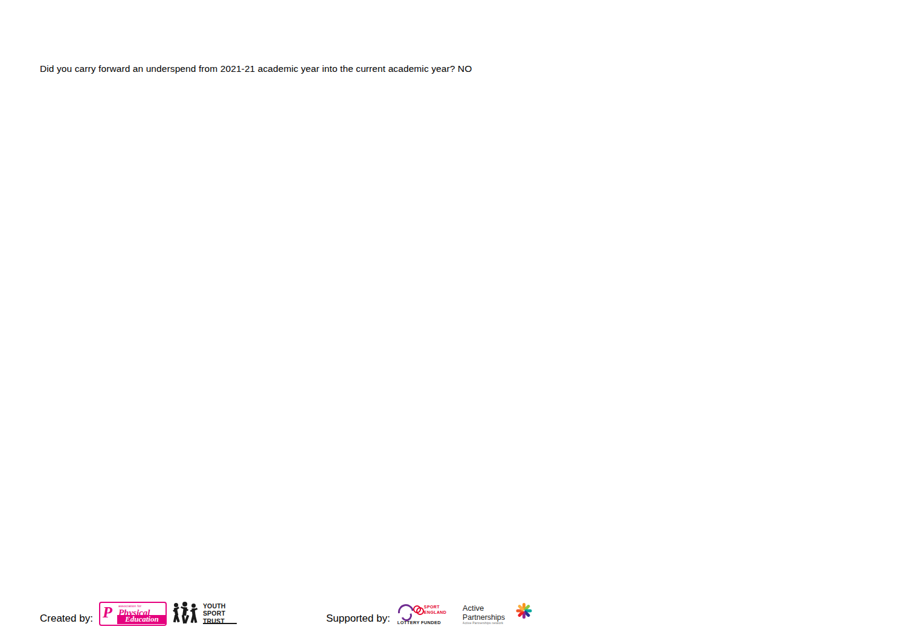Did you carry forward an underspend from 2021-21 academic year into the current academic year? NO
Created by:
P association for Physical Education
YOUTH SPORT TRUST
Supported by:
SPORT ENGLAND
LOTTERY FUNDED
Active Partnerships
Active Partnerships network